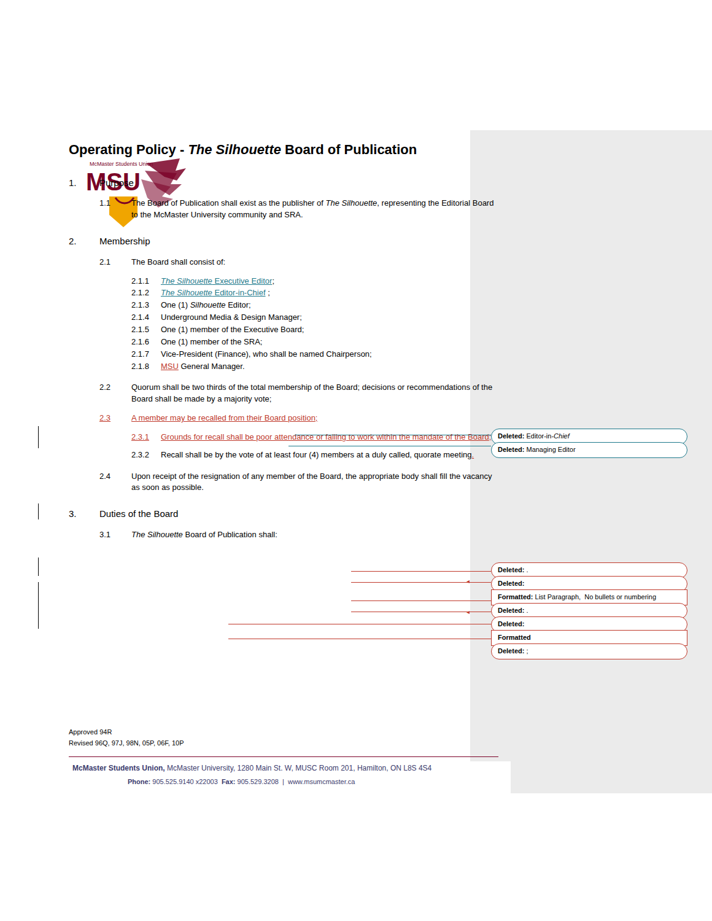McMaster Students Union MSU
Operating Policy - The Silhouette Board of Publication
1.
Purpose
1.1
The Board of Publication shall exist as the publisher of The Silhouette, representing the Editorial Board to the McMaster University community and SRA.
2.
Membership
2.1
The Board shall consist of:
2.1.1
The Silhouette Executive Editor;
2.1.2
The Silhouette Editor-in-Chief ;
2.1.3
One (1) Silhouette Editor;
2.1.4
Underground Media & Design Manager;
2.1.5
One (1) member of the Executive Board;
2.1.6
One (1) member of the SRA;
2.1.7
Vice-President (Finance), who shall be named Chairperson;
2.1.8
MSU General Manager.
2.2
Quorum shall be two thirds of the total membership of the Board; decisions or recommendations of the Board shall be made by a majority vote;
2.3
A member may be recalled from their Board position;
2.3.1
Grounds for recall shall be poor attendance or failing to work within the mandate of the Board;
2.3.2
Recall shall be by the vote of at least four (4) members at a duly called, quorate meeting.
2.4
Upon receipt of the resignation of any member of the Board, the appropriate body shall fill the vacancy as soon as possible.
3.
Duties of the Board
3.1
The Silhouette Board of Publication shall:
◂
◂
Deleted: Editor-in-Chief
Deleted: Managing Editor
Deleted: .
Deleted:
Formatted: List Paragraph, No bullets or numbering
Deleted: .
Deleted:
Formatted
Deleted: ;
Approved 94R
Revised 96Q, 97J, 98N, 05P, 06F, 10P
McMaster Students Union, McMaster University, 1280 Main St. W, MUSC Room 201, Hamilton, ON L8S 4S4
Phone: 905.525.9140 x22003 Fax: 905.529.3208 | www.msumcmaster.ca